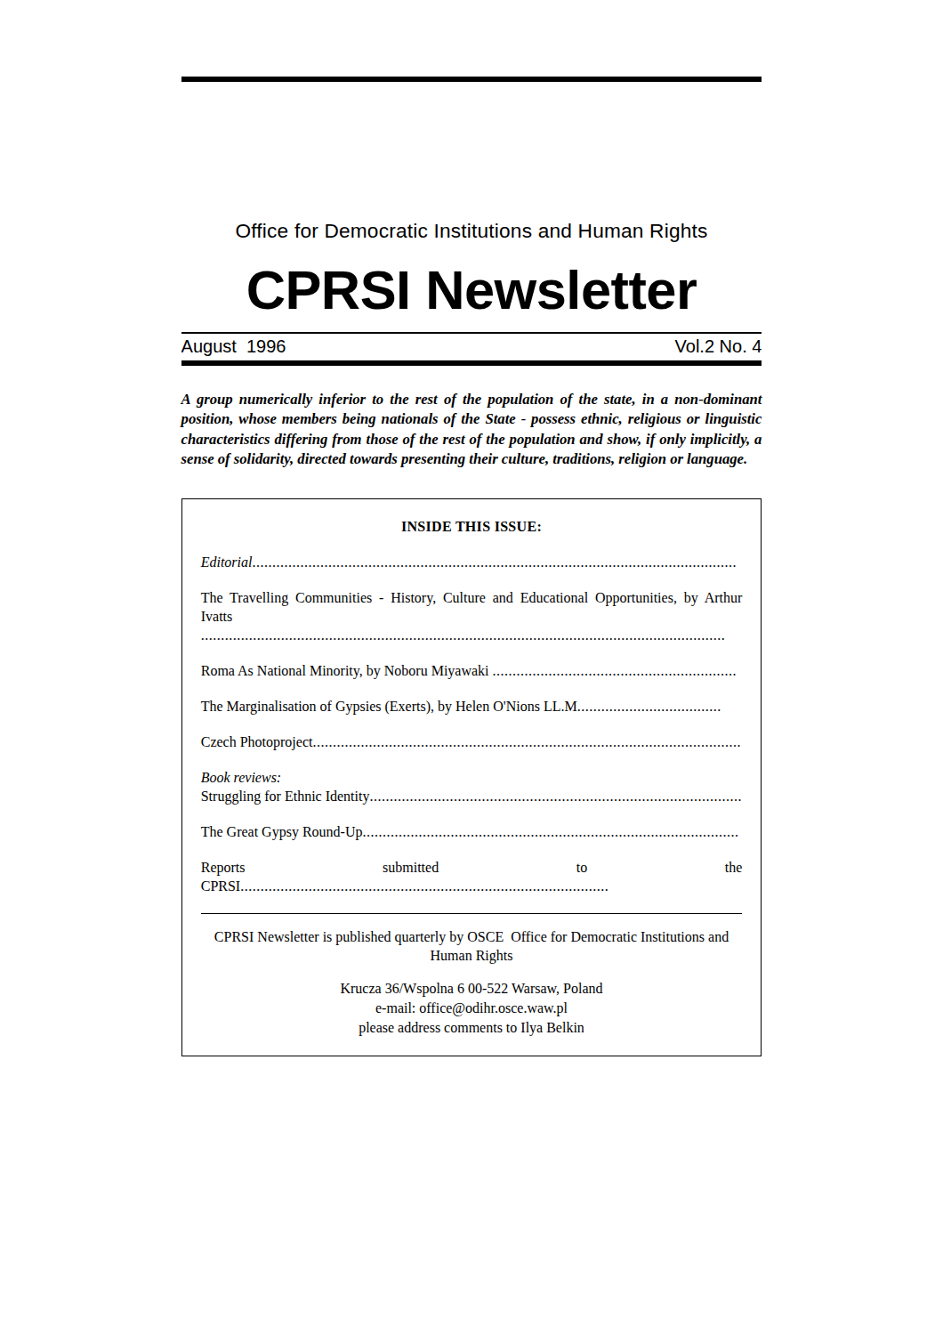Office for Democratic Institutions and Human Rights
CPRSI Newsletter
August 1996 Vol.2 No. 4
A group numerically inferior to the rest of the population of the state, in a non-dominant position, whose members being nationals of the State - possess ethnic, religious or linguistic characteristics differing from those of the rest of the population and show, if only implicitly, a sense of solidarity, directed towards presenting their culture, traditions, religion or language.
INSIDE THIS ISSUE:
Editorial.........................................................................................................................
The Travelling Communities - History, Culture and Educational Opportunities, by Arthur Ivatts ...................................................................................................................................
Roma As National Minority, by Noboru Miyawaki .............................................................
The Marginalisation of Gypsies (Exerts), by Helen O'Nions LL.M....................................
Czech Photoproject...........................................................................................................
Book reviews:
Struggling for Ethnic Identity.............................................................................................
The Great Gypsy Round-Up..............................................................................................
Reports submitted to the CPRSI............................................................................................
CPRSI Newsletter is published quarterly by OSCE Office for Democratic Institutions and Human Rights
Krucza 36/Wspolna 6 00-522 Warsaw, Poland
e-mail: office@odihr.osce.waw.pl
please address comments to Ilya Belkin